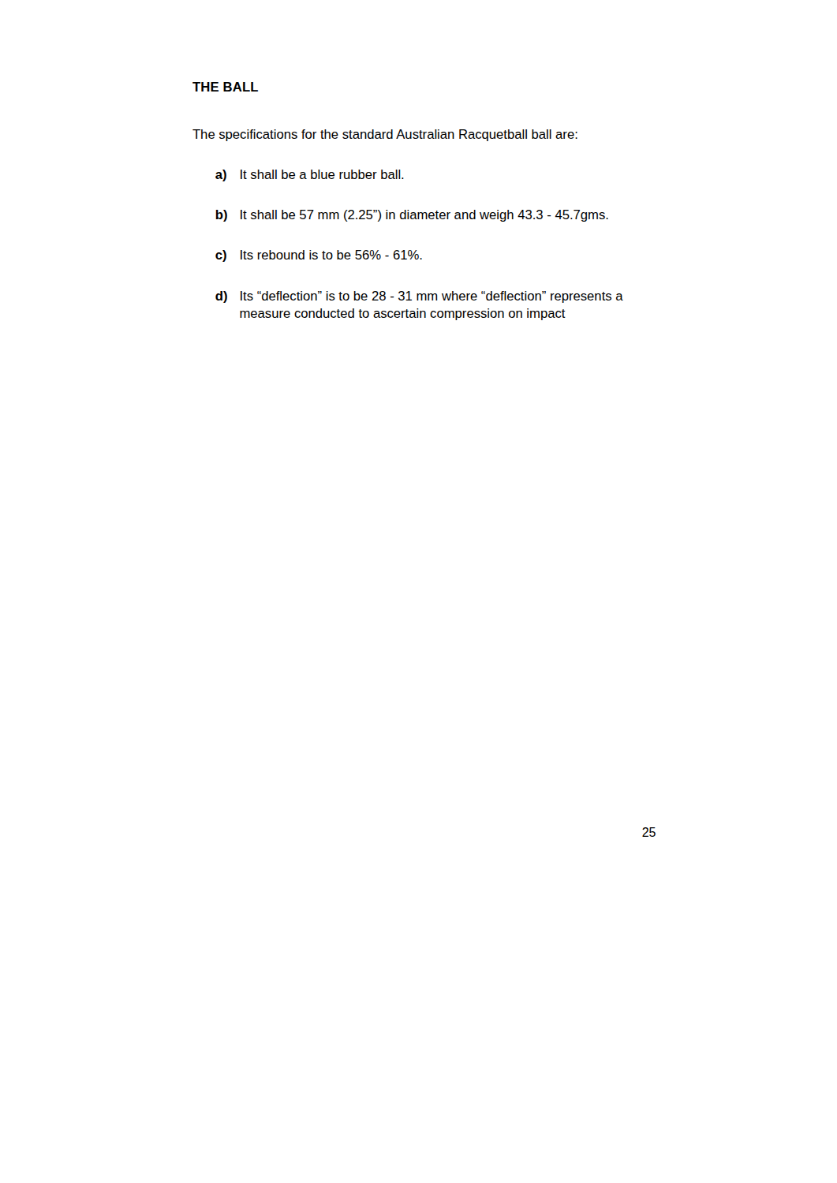THE BALL
The specifications for the standard Australian Racquetball ball are:
a) It shall be a blue rubber ball.
b) It shall be 57 mm (2.25”) in diameter and weigh 43.3 - 45.7gms.
c) Its rebound is to be 56% - 61%.
d) Its “deflection” is to be 28 - 31 mm where “deflection” represents a measure conducted to ascertain compression on impact
25